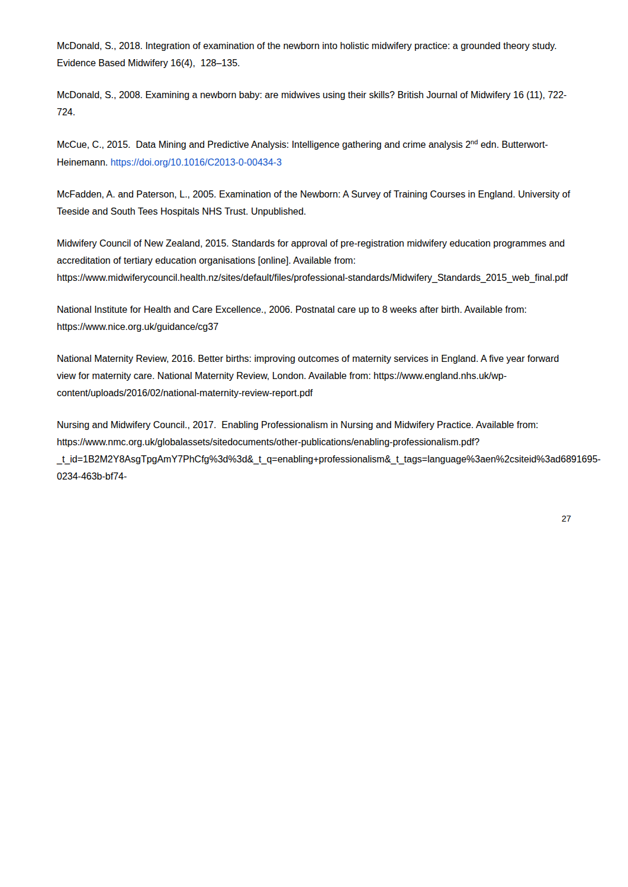McDonald, S., 2018. Integration of examination of the newborn into holistic midwifery practice: a grounded theory study. Evidence Based Midwifery 16(4), 128–135.
McDonald, S., 2008. Examining a newborn baby: are midwives using their skills? British Journal of Midwifery 16 (11), 722-724.
McCue, C., 2015. Data Mining and Predictive Analysis: Intelligence gathering and crime analysis 2nd edn. Butterwort-Heinemann. https://doi.org/10.1016/C2013-0-00434-3
McFadden, A. and Paterson, L., 2005. Examination of the Newborn: A Survey of Training Courses in England. University of Teeside and South Tees Hospitals NHS Trust. Unpublished.
Midwifery Council of New Zealand, 2015. Standards for approval of pre-registration midwifery education programmes and accreditation of tertiary education organisations [online]. Available from: https://www.midwiferycouncil.health.nz/sites/default/files/professional-standards/Midwifery_Standards_2015_web_final.pdf
National Institute for Health and Care Excellence., 2006. Postnatal care up to 8 weeks after birth. Available from: https://www.nice.org.uk/guidance/cg37
National Maternity Review, 2016. Better births: improving outcomes of maternity services in England. A five year forward view for maternity care. National Maternity Review, London. Available from: https://www.england.nhs.uk/wp-content/uploads/2016/02/national-maternity-review-report.pdf
Nursing and Midwifery Council., 2017. Enabling Professionalism in Nursing and Midwifery Practice. Available from: https://www.nmc.org.uk/globalassets/sitedocuments/other-publications/enabling-professionalism.pdf?_t_id=1B2M2Y8AsgTpgAmY7PhCfg%3d%3d&_t_q=enabling+professionalism&_t_tags=language%3aen%2csiteid%3ad6891695-0234-463b-bf74-
27